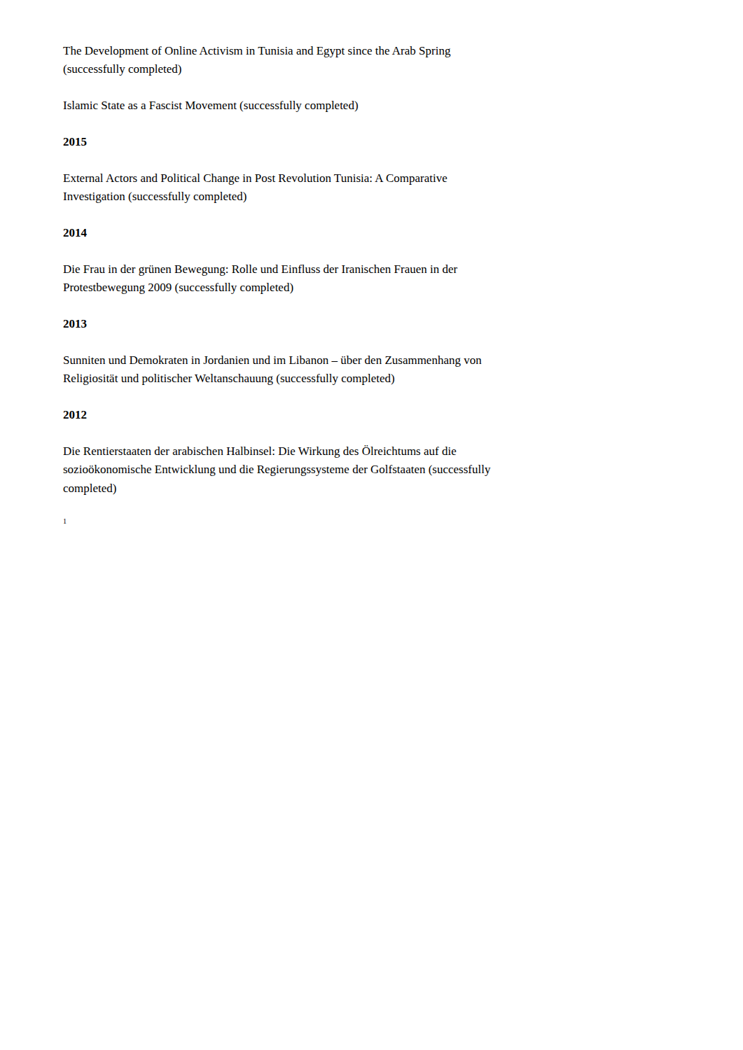The Development of Online Activism in Tunisia and Egypt since the Arab Spring (successfully completed)
Islamic State as a Fascist Movement (successfully completed)
2015
External Actors and Political Change in Post Revolution Tunisia: A Comparative Investigation (successfully completed)
2014
Die Frau in der grünen Bewegung: Rolle und Einfluss der Iranischen Frauen in der Protestbewegung 2009 (successfully completed)
2013
Sunniten und Demokraten in Jordanien und im Libanon – über den Zusammenhang von Religiosität und politischer Weltanschauung (successfully completed)
2012
Die Rentierstaaten der arabischen Halbinsel: Die Wirkung des Ölreichtums auf die sozioökonomische Entwicklung und die Regierungssysteme der Golfstaaten (successfully completed)
1